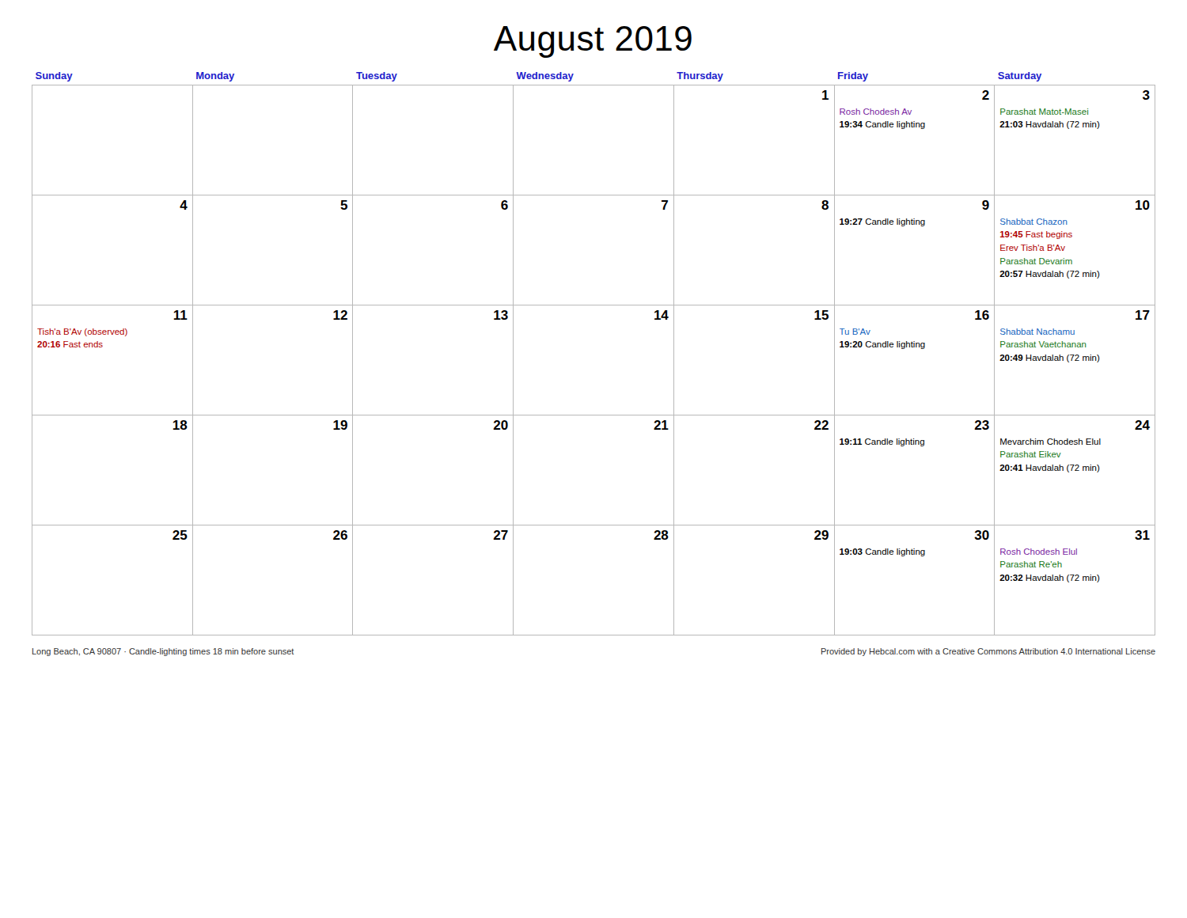August 2019
| Sunday | Monday | Tuesday | Wednesday | Thursday | Friday | Saturday |
| --- | --- | --- | --- | --- | --- | --- |
| | | | | 1 | 2 Rosh Chodesh Av 19:34 Candle lighting | 3 Parashat Matot-Masei 21:03 Havdalah (72 min) |
| 4 | 5 | 6 | 7 | 8 | 9 19:27 Candle lighting | 10 Shabbat Chazon 19:45 Fast begins Erev Tish'a B'Av Parashat Devarim 20:57 Havdalah (72 min) |
| 11 Tish'a B'Av (observed) 20:16 Fast ends | 12 | 13 | 14 | 15 | 16 Tu B'Av 19:20 Candle lighting | 17 Shabbat Nachamu Parashat Vaetchanan 20:49 Havdalah (72 min) |
| 18 | 19 | 20 | 21 | 22 | 23 19:11 Candle lighting | 24 Mevarchim Chodesh Elul Parashat Eikev 20:41 Havdalah (72 min) |
| 25 | 26 | 27 | 28 | 29 | 30 19:03 Candle lighting | 31 Rosh Chodesh Elul Parashat Re'eh 20:32 Havdalah (72 min) |
Long Beach, CA 90807 · Candle-lighting times 18 min before sunset
Provided by Hebcal.com with a Creative Commons Attribution 4.0 International License